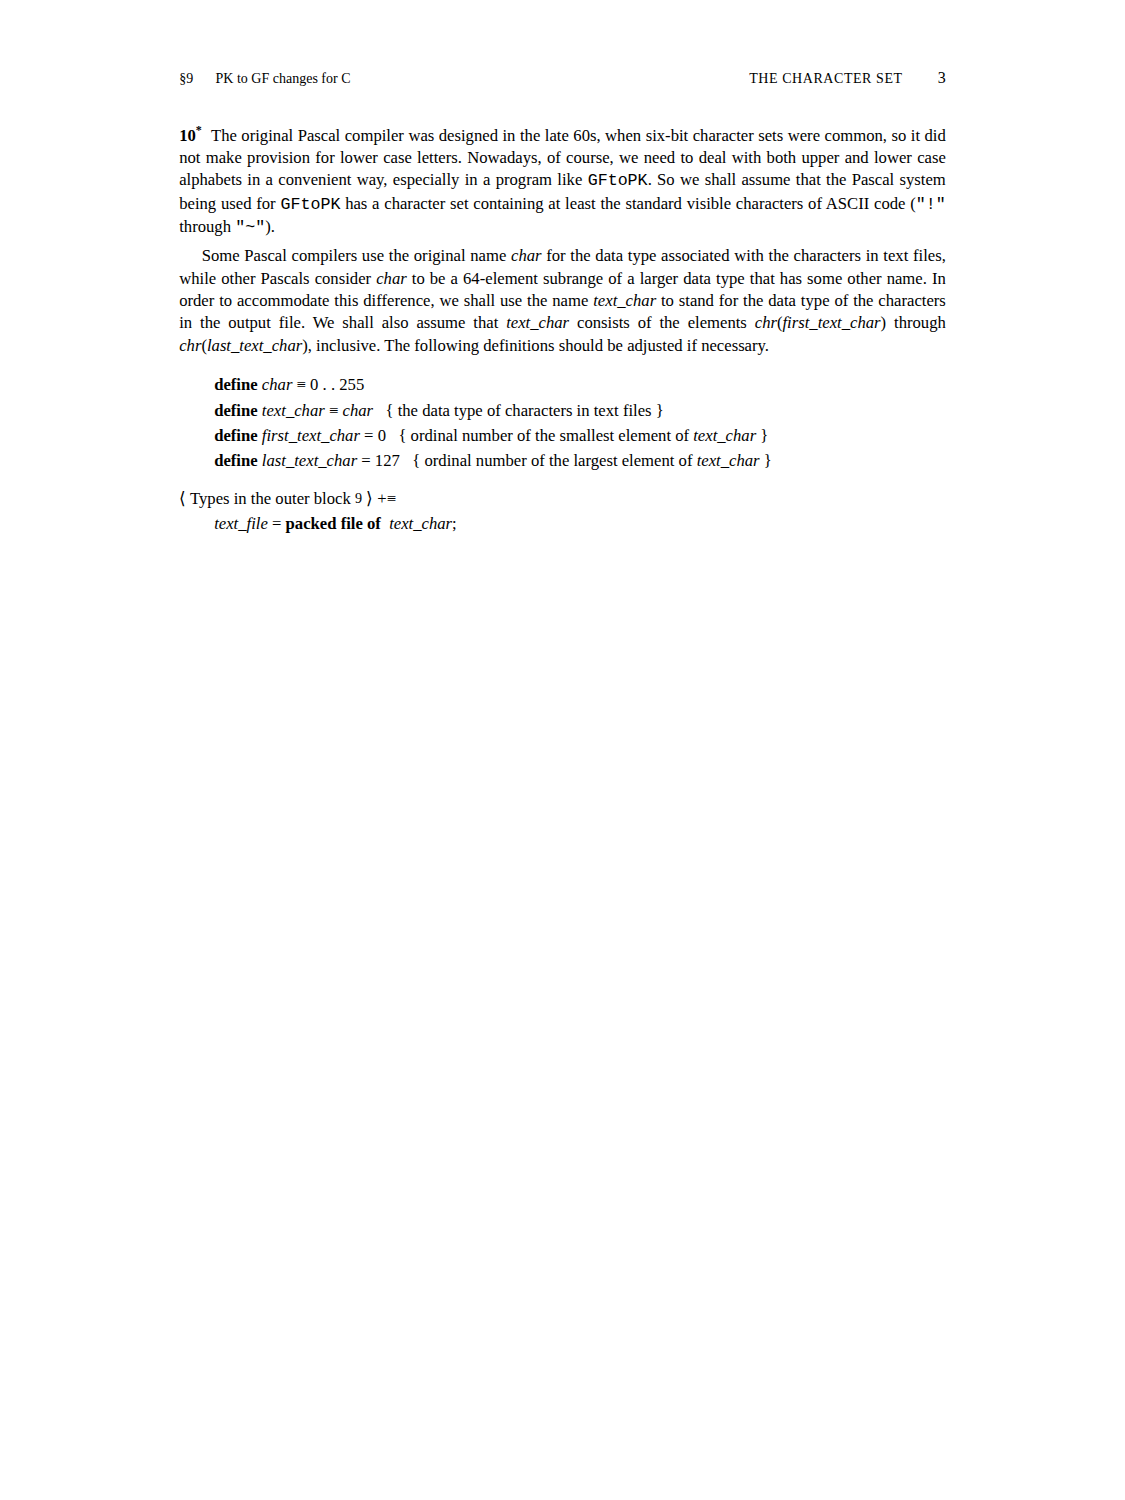§9 PK to GF changes for C THE CHARACTER SET 3
10*The original Pascal compiler was designed in the late 60s, when six‑bit character sets were common, so it did not make provision for lower case letters. Nowadays, of course, we need to deal with both upper and lower case alphabets in a convenient way, especially in a program like GFtoPK. So we shall assume that the Pascal system being used for GFtoPK has a character set containing at least the standard visible characters of ASCII code ("!" through "~").
Some Pascal compilers use the original name char for the data type associated with the characters in text files, while other Pascals consider char to be a 64‑element subrange of a larger data type that has some other name. In order to accommodate this difference, we shall use the name text_char to stand for the data type of the characters in the output file. We shall also assume that text_char consists of the elements chr(first_text_char) through chr(last_text_char), inclusive. The following definitions should be adjusted if necessary.
define char ≡ 0 . . 255
define text_char ≡ char { the data type of characters in text files }
define first_text_char = 0 { ordinal number of the smallest element of text_char }
define last_text_char = 127 { ordinal number of the largest element of text_char }
⟨ Types in the outer block 9 ⟩ +≡
text_file = packed file of text_char;